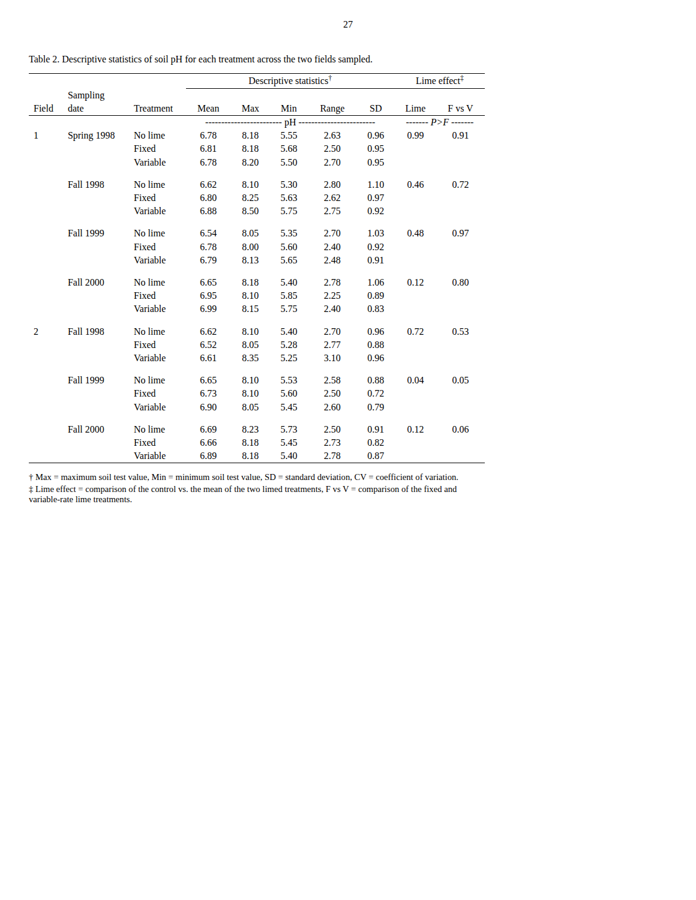27
Table 2. Descriptive statistics of soil pH for each treatment across the two fields sampled.
| | Descriptive statistics † | Lime effect ‡ |
| --- | --- | --- |
| | Sampling | | | | | | | | |
| Field | date | Treatment | Mean | Max | Min | Range | SD | Lime | F vs V |
| | ------------------------ pH ------------------------ | ------- P>F ------- |
| 1 | Spring 1998 | No lime | 6.78 | 8.18 | 5.55 | 2.63 | 0.96 | 0.99 | 0.91 |
| | | Fixed | 6.81 | 8.18 | 5.68 | 2.50 | 0.95 | | |
| | | Variable | 6.78 | 8.20 | 5.50 | 2.70 | 0.95 | | |
| | Fall 1998 | No lime | 6.62 | 8.10 | 5.30 | 2.80 | 1.10 | 0.46 | 0.72 |
| | | Fixed | 6.80 | 8.25 | 5.63 | 2.62 | 0.97 | | |
| | | Variable | 6.88 | 8.50 | 5.75 | 2.75 | 0.92 | | |
| | Fall 1999 | No lime | 6.54 | 8.05 | 5.35 | 2.70 | 1.03 | 0.48 | 0.97 |
| | | Fixed | 6.78 | 8.00 | 5.60 | 2.40 | 0.92 | | |
| | | Variable | 6.79 | 8.13 | 5.65 | 2.48 | 0.91 | | |
| | Fall 2000 | No lime | 6.65 | 8.18 | 5.40 | 2.78 | 1.06 | 0.12 | 0.80 |
| | | Fixed | 6.95 | 8.10 | 5.85 | 2.25 | 0.89 | | |
| | | Variable | 6.99 | 8.15 | 5.75 | 2.40 | 0.83 | | |
| 2 | Fall 1998 | No lime | 6.62 | 8.10 | 5.40 | 2.70 | 0.96 | 0.72 | 0.53 |
| | | Fixed | 6.52 | 8.05 | 5.28 | 2.77 | 0.88 | | |
| | | Variable | 6.61 | 8.35 | 5.25 | 3.10 | 0.96 | | |
| | Fall 1999 | No lime | 6.65 | 8.10 | 5.53 | 2.58 | 0.88 | 0.04 | 0.05 |
| | | Fixed | 6.73 | 8.10 | 5.60 | 2.50 | 0.72 | | |
| | | Variable | 6.90 | 8.05 | 5.45 | 2.60 | 0.79 | | |
| | Fall 2000 | No lime | 6.69 | 8.23 | 5.73 | 2.50 | 0.91 | 0.12 | 0.06 |
| | | Fixed | 6.66 | 8.18 | 5.45 | 2.73 | 0.82 | | |
| | | Variable | 6.89 | 8.18 | 5.40 | 2.78 | 0.87 | | |
† Max = maximum soil test value, Min = minimum soil test value, SD = standard deviation, CV = coefficient of variation.
‡ Lime effect = comparison of the control vs. the mean of the two limed treatments, F vs V = comparison of the fixed and variable-rate lime treatments.